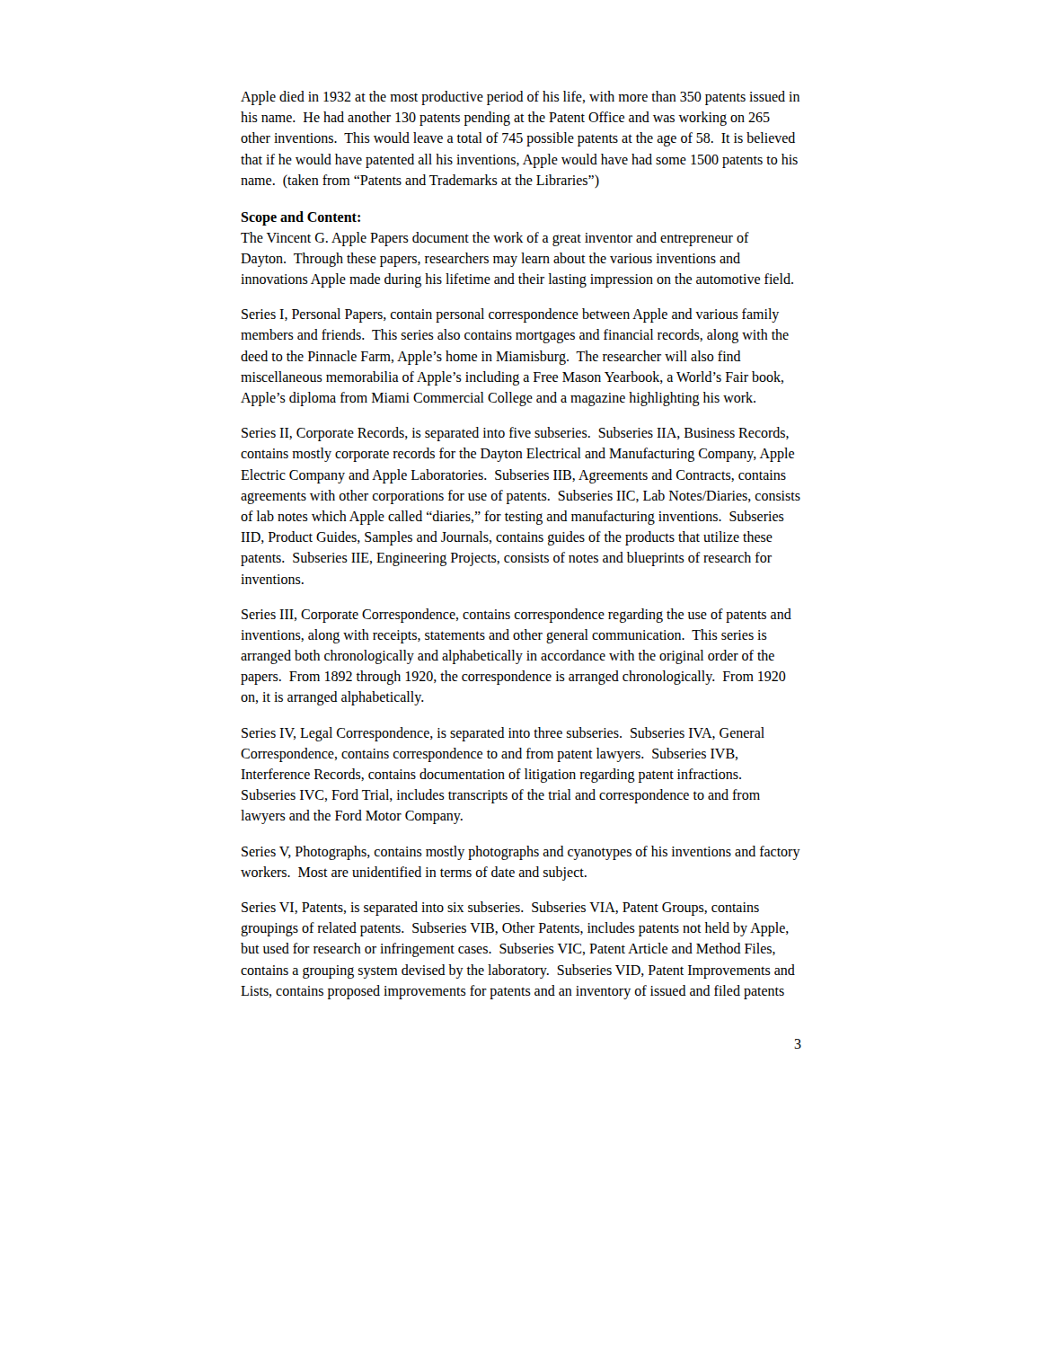Apple died in 1932 at the most productive period of his life, with more than 350 patents issued in his name. He had another 130 patents pending at the Patent Office and was working on 265 other inventions. This would leave a total of 745 possible patents at the age of 58. It is believed that if he would have patented all his inventions, Apple would have had some 1500 patents to his name. (taken from “Patents and Trademarks at the Libraries”)
Scope and Content:
The Vincent G. Apple Papers document the work of a great inventor and entrepreneur of Dayton. Through these papers, researchers may learn about the various inventions and innovations Apple made during his lifetime and their lasting impression on the automotive field.
Series I, Personal Papers, contain personal correspondence between Apple and various family members and friends. This series also contains mortgages and financial records, along with the deed to the Pinnacle Farm, Apple’s home in Miamisburg. The researcher will also find miscellaneous memorabilia of Apple’s including a Free Mason Yearbook, a World’s Fair book, Apple’s diploma from Miami Commercial College and a magazine highlighting his work.
Series II, Corporate Records, is separated into five subseries. Subseries IIA, Business Records, contains mostly corporate records for the Dayton Electrical and Manufacturing Company, Apple Electric Company and Apple Laboratories. Subseries IIB, Agreements and Contracts, contains agreements with other corporations for use of patents. Subseries IIC, Lab Notes/Diaries, consists of lab notes which Apple called “diaries,” for testing and manufacturing inventions. Subseries IID, Product Guides, Samples and Journals, contains guides of the products that utilize these patents. Subseries IIE, Engineering Projects, consists of notes and blueprints of research for inventions.
Series III, Corporate Correspondence, contains correspondence regarding the use of patents and inventions, along with receipts, statements and other general communication. This series is arranged both chronologically and alphabetically in accordance with the original order of the papers. From 1892 through 1920, the correspondence is arranged chronologically. From 1920 on, it is arranged alphabetically.
Series IV, Legal Correspondence, is separated into three subseries. Subseries IVA, General Correspondence, contains correspondence to and from patent lawyers. Subseries IVB, Interference Records, contains documentation of litigation regarding patent infractions. Subseries IVC, Ford Trial, includes transcripts of the trial and correspondence to and from lawyers and the Ford Motor Company.
Series V, Photographs, contains mostly photographs and cyanotypes of his inventions and factory workers. Most are unidentified in terms of date and subject.
Series VI, Patents, is separated into six subseries. Subseries VIA, Patent Groups, contains groupings of related patents. Subseries VIB, Other Patents, includes patents not held by Apple, but used for research or infringement cases. Subseries VIC, Patent Article and Method Files, contains a grouping system devised by the laboratory. Subseries VID, Patent Improvements and Lists, contains proposed improvements for patents and an inventory of issued and filed patents
3